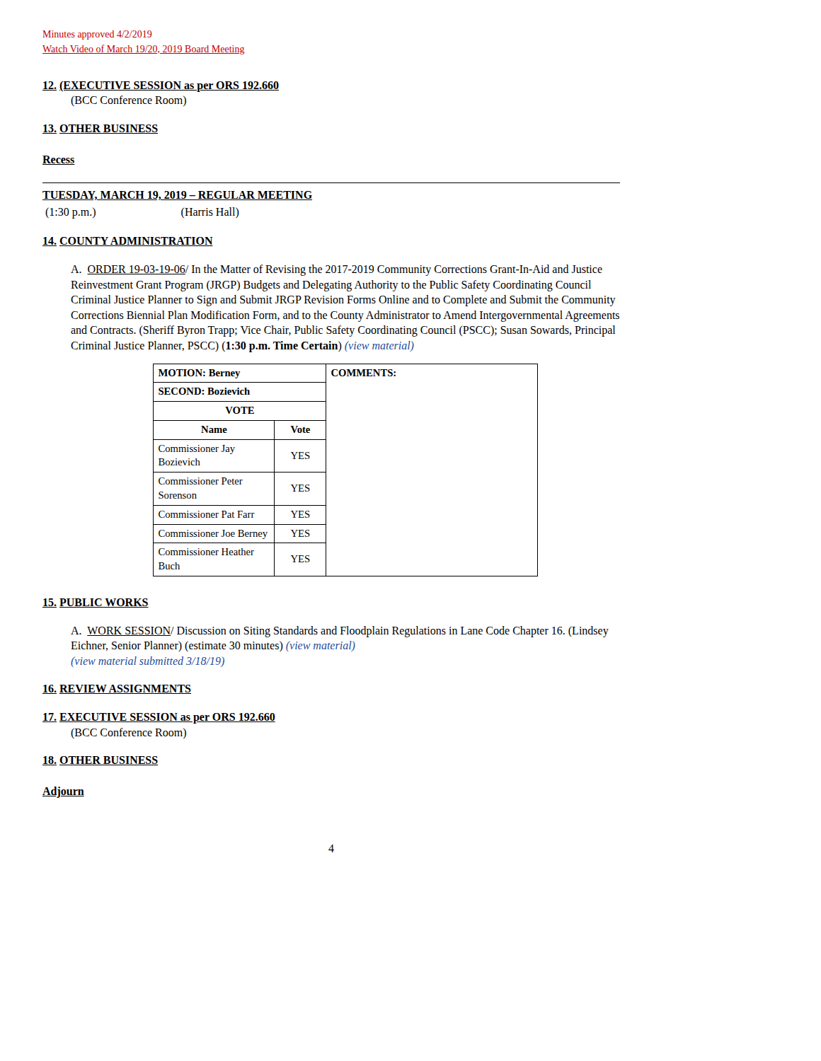Minutes approved 4/2/2019
Watch Video of March 19/20, 2019 Board Meeting
12. (EXECUTIVE SESSION as per ORS 192.660
(BCC Conference Room)
13. OTHER BUSINESS
Recess
TUESDAY, MARCH 19, 2019 – REGULAR MEETING
(1:30 p.m.)(Harris Hall)
14. COUNTY ADMINISTRATION
A. ORDER 19-03-19-06/ In the Matter of Revising the 2017-2019 Community Corrections Grant-In-Aid and Justice Reinvestment Grant Program (JRGP) Budgets and Delegating Authority to the Public Safety Coordinating Council Criminal Justice Planner to Sign and Submit JRGP Revision Forms Online and to Complete and Submit the Community Corrections Biennial Plan Modification Form, and to the County Administrator to Amend Intergovernmental Agreements and Contracts. (Sheriff Byron Trapp; Vice Chair, Public Safety Coordinating Council (PSCC); Susan Sowards, Principal Criminal Justice Planner, PSCC) (1:30 p.m. Time Certain) (view material)
| MOTION: Berney | COMMENTS: |
| SECOND: Bozievich |
| VOTE |
| / Name / Vote / / Commissioner Jay Bozievich / YES / / Commissioner Peter Sorenson / YES / / Commissioner Pat Farr / YES / / Commissioner Joe Berney / YES / / Commissioner Heather Buch / YES / |
15. PUBLIC WORKS
A. WORK SESSION/ Discussion on Siting Standards and Floodplain Regulations in Lane Code Chapter 16. (Lindsey Eichner, Senior Planner) (estimate 30 minutes) (view material)
(view material submitted 3/18/19)
16. REVIEW ASSIGNMENTS
17. EXECUTIVE SESSION as per ORS 192.660
(BCC Conference Room)
18. OTHER BUSINESS
Adjourn
4